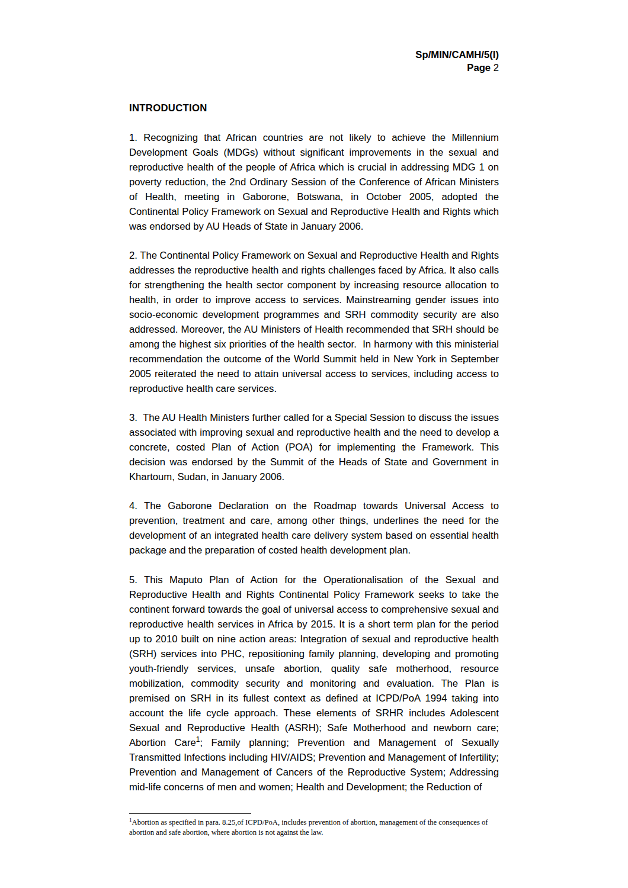Sp/MIN/CAMH/5(I) Page 2
INTRODUCTION
1. Recognizing that African countries are not likely to achieve the Millennium Development Goals (MDGs) without significant improvements in the sexual and reproductive health of the people of Africa which is crucial in addressing MDG 1 on poverty reduction, the 2nd Ordinary Session of the Conference of African Ministers of Health, meeting in Gaborone, Botswana, in October 2005, adopted the Continental Policy Framework on Sexual and Reproductive Health and Rights which was endorsed by AU Heads of State in January 2006.
2. The Continental Policy Framework on Sexual and Reproductive Health and Rights addresses the reproductive health and rights challenges faced by Africa. It also calls for strengthening the health sector component by increasing resource allocation to health, in order to improve access to services. Mainstreaming gender issues into socio-economic development programmes and SRH commodity security are also addressed. Moreover, the AU Ministers of Health recommended that SRH should be among the highest six priorities of the health sector. In harmony with this ministerial recommendation the outcome of the World Summit held in New York in September 2005 reiterated the need to attain universal access to services, including access to reproductive health care services.
3. The AU Health Ministers further called for a Special Session to discuss the issues associated with improving sexual and reproductive health and the need to develop a concrete, costed Plan of Action (POA) for implementing the Framework. This decision was endorsed by the Summit of the Heads of State and Government in Khartoum, Sudan, in January 2006.
4. The Gaborone Declaration on the Roadmap towards Universal Access to prevention, treatment and care, among other things, underlines the need for the development of an integrated health care delivery system based on essential health package and the preparation of costed health development plan.
5. This Maputo Plan of Action for the Operationalisation of the Sexual and Reproductive Health and Rights Continental Policy Framework seeks to take the continent forward towards the goal of universal access to comprehensive sexual and reproductive health services in Africa by 2015. It is a short term plan for the period up to 2010 built on nine action areas: Integration of sexual and reproductive health (SRH) services into PHC, repositioning family planning, developing and promoting youth-friendly services, unsafe abortion, quality safe motherhood, resource mobilization, commodity security and monitoring and evaluation. The Plan is premised on SRH in its fullest context as defined at ICPD/PoA 1994 taking into account the life cycle approach. These elements of SRHR includes Adolescent Sexual and Reproductive Health (ASRH); Safe Motherhood and newborn care; Abortion Care1; Family planning; Prevention and Management of Sexually Transmitted Infections including HIV/AIDS; Prevention and Management of Infertility; Prevention and Management of Cancers of the Reproductive System; Addressing mid-life concerns of men and women; Health and Development; the Reduction of
1Abortion as specified in para. 8.25,of ICPD/PoA, includes prevention of abortion, management of the consequences of abortion and safe abortion, where abortion is not against the law.